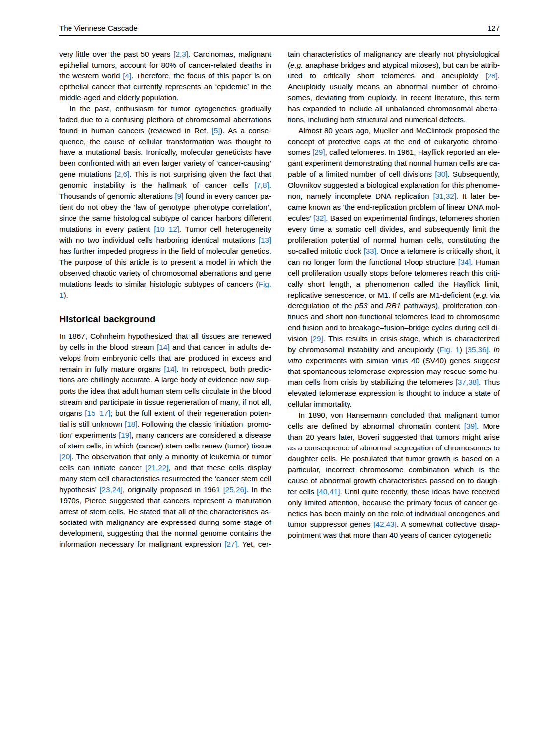The Viennese Cascade 127
very little over the past 50 years [2,3]. Carcinomas, malignant epithelial tumors, account for 80% of cancer-related deaths in the western world [4]. Therefore, the focus of this paper is on epithelial cancer that currently represents an ‘epidemic’ in the middle-aged and elderly population.
In the past, enthusiasm for tumor cytogenetics gradually faded due to a confusing plethora of chromosomal aberrations found in human cancers (reviewed in Ref. [5]). As a consequence, the cause of cellular transformation was thought to have a mutational basis. Ironically, molecular geneticists have been confronted with an even larger variety of ‘cancer-causing’ gene mutations [2,6]. This is not surprising given the fact that genomic instability is the hallmark of cancer cells [7,8]. Thousands of genomic alterations [9] found in every cancer patient do not obey the ‘law of genotype–phenotype correlation’, since the same histological subtype of cancer harbors different mutations in every patient [10–12]. Tumor cell heterogeneity with no two individual cells harboring identical mutations [13] has further impeded progress in the field of molecular genetics. The purpose of this article is to present a model in which the observed chaotic variety of chromosomal aberrations and gene mutations leads to similar histologic subtypes of cancers (Fig. 1).
Historical background
In 1867, Cohnheim hypothesized that all tissues are renewed by cells in the blood stream [14] and that cancer in adults develops from embryonic cells that are produced in excess and remain in fully mature organs [14]. In retrospect, both predictions are chillingly accurate. A large body of evidence now supports the idea that adult human stem cells circulate in the blood stream and participate in tissue regeneration of many, if not all, organs [15–17]; but the full extent of their regeneration potential is still unknown [18]. Following the classic ‘initiation–promotion’ experiments [19], many cancers are considered a disease of stem cells, in which (cancer) stem cells renew (tumor) tissue [20]. The observation that only a minority of leukemia or tumor cells can initiate cancer [21,22], and that these cells display many stem cell characteristics resurrected the ‘cancer stem cell hypothesis’ [23,24], originally proposed in 1961 [25,26]. In the 1970s, Pierce suggested that cancers represent a maturation arrest of stem cells. He stated that all of the characteristics associated with malignancy are expressed during some stage of development, suggesting that the normal genome contains the information necessary for malignant expression [27]. Yet, certain characteristics of malignancy are clearly not physiological (e.g. anaphase bridges and atypical mitoses), but can be attributed to critically short telomeres and aneuploidy [28]. Aneuploidy usually means an abnormal number of chromosomes, deviating from euploidy. In recent literature, this term has expanded to include all unbalanced chromosomal aberrations, including both structural and numerical defects.
Almost 80 years ago, Mueller and McClintock proposed the concept of protective caps at the end of eukaryotic chromosomes [29], called telomeres. In 1961, Hayflick reported an elegant experiment demonstrating that normal human cells are capable of a limited number of cell divisions [30]. Subsequently, Olovnikov suggested a biological explanation for this phenomenon, namely incomplete DNA replication [31,32]. It later became known as ‘the end-replication problem of linear DNA molecules’ [32]. Based on experimental findings, telomeres shorten every time a somatic cell divides, and subsequently limit the proliferation potential of normal human cells, constituting the so-called mitotic clock [33]. Once a telomere is critically short, it can no longer form the functional t-loop structure [34]. Human cell proliferation usually stops before telomeres reach this critically short length, a phenomenon called the Hayflick limit, replicative senescence, or M1. If cells are M1-deficient (e.g. via deregulation of the p53 and RB1 pathways), proliferation continues and short non-functional telomeres lead to chromosome end fusion and to breakage–fusion–bridge cycles during cell division [29]. This results in crisis-stage, which is characterized by chromosomal instability and aneuploidy (Fig. 1) [35,36]. In vitro experiments with simian virus 40 (SV40) genes suggest that spontaneous telomerase expression may rescue some human cells from crisis by stabilizing the telomeres [37,38]. Thus elevated telomerase expression is thought to induce a state of cellular immortality.
In 1890, von Hansemann concluded that malignant tumor cells are defined by abnormal chromatin content [39]. More than 20 years later, Boveri suggested that tumors might arise as a consequence of abnormal segregation of chromosomes to daughter cells. He postulated that tumor growth is based on a particular, incorrect chromosome combination which is the cause of abnormal growth characteristics passed on to daughter cells [40,41]. Until quite recently, these ideas have received only limited attention, because the primary focus of cancer genetics has been mainly on the role of individual oncogenes and tumor suppressor genes [42,43]. A somewhat collective disappointment was that more than 40 years of cancer cytogenetic